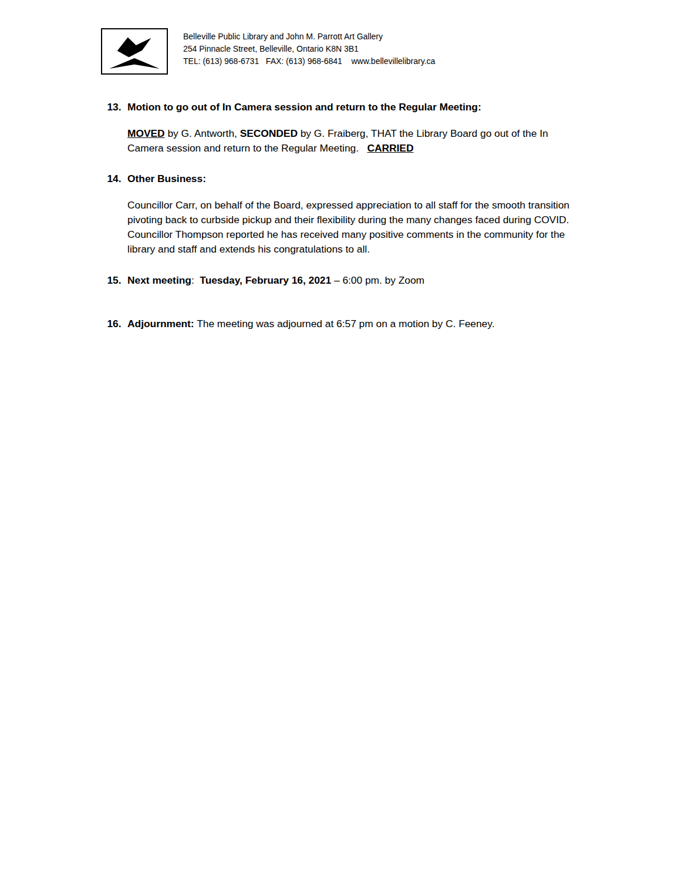Belleville Public Library and John M. Parrott Art Gallery
254 Pinnacle Street, Belleville, Ontario K8N 3B1
TEL: (613) 968-6731 FAX: (613) 968-6841 www.bellevillelibrary.ca
Motion to go out of In Camera session and return to the Regular Meeting:
MOVED by G. Antworth, SECONDED by G. Fraiberg, THAT the Library Board go out of the In Camera session and return to the Regular Meeting. CARRIED
Other Business:
Councillor Carr, on behalf of the Board, expressed appreciation to all staff for the smooth transition pivoting back to curbside pickup and their flexibility during the many changes faced during COVID. Councillor Thompson reported he has received many positive comments in the community for the library and staff and extends his congratulations to all.
Next meeting: Tuesday, February 16, 2021 – 6:00 pm. by Zoom
Adjournment: The meeting was adjourned at 6:57 pm on a motion by C. Feeney.